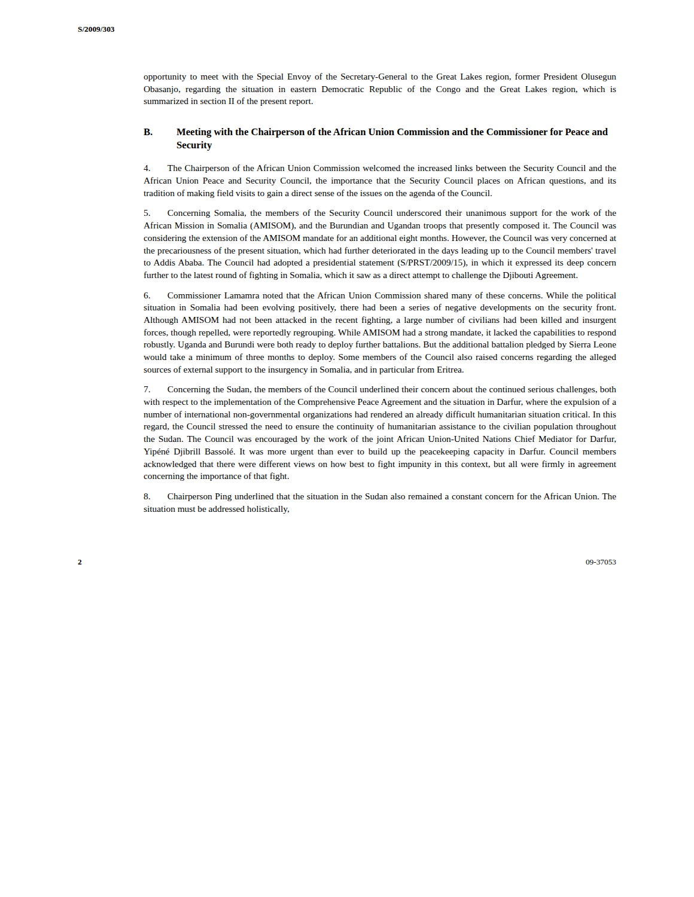S/2009/303
opportunity to meet with the Special Envoy of the Secretary-General to the Great Lakes region, former President Olusegun Obasanjo, regarding the situation in eastern Democratic Republic of the Congo and the Great Lakes region, which is summarized in section II of the present report.
B. Meeting with the Chairperson of the African Union Commission and the Commissioner for Peace and Security
4. The Chairperson of the African Union Commission welcomed the increased links between the Security Council and the African Union Peace and Security Council, the importance that the Security Council places on African questions, and its tradition of making field visits to gain a direct sense of the issues on the agenda of the Council.
5. Concerning Somalia, the members of the Security Council underscored their unanimous support for the work of the African Mission in Somalia (AMISOM), and the Burundian and Ugandan troops that presently composed it. The Council was considering the extension of the AMISOM mandate for an additional eight months. However, the Council was very concerned at the precariousness of the present situation, which had further deteriorated in the days leading up to the Council members' travel to Addis Ababa. The Council had adopted a presidential statement (S/PRST/2009/15), in which it expressed its deep concern further to the latest round of fighting in Somalia, which it saw as a direct attempt to challenge the Djibouti Agreement.
6. Commissioner Lamamra noted that the African Union Commission shared many of these concerns. While the political situation in Somalia had been evolving positively, there had been a series of negative developments on the security front. Although AMISOM had not been attacked in the recent fighting, a large number of civilians had been killed and insurgent forces, though repelled, were reportedly regrouping. While AMISOM had a strong mandate, it lacked the capabilities to respond robustly. Uganda and Burundi were both ready to deploy further battalions. But the additional battalion pledged by Sierra Leone would take a minimum of three months to deploy. Some members of the Council also raised concerns regarding the alleged sources of external support to the insurgency in Somalia, and in particular from Eritrea.
7. Concerning the Sudan, the members of the Council underlined their concern about the continued serious challenges, both with respect to the implementation of the Comprehensive Peace Agreement and the situation in Darfur, where the expulsion of a number of international non-governmental organizations had rendered an already difficult humanitarian situation critical. In this regard, the Council stressed the need to ensure the continuity of humanitarian assistance to the civilian population throughout the Sudan. The Council was encouraged by the work of the joint African Union-United Nations Chief Mediator for Darfur, Yipéné Djibrill Bassolé. It was more urgent than ever to build up the peacekeeping capacity in Darfur. Council members acknowledged that there were different views on how best to fight impunity in this context, but all were firmly in agreement concerning the importance of that fight.
8. Chairperson Ping underlined that the situation in the Sudan also remained a constant concern for the African Union. The situation must be addressed holistically,
2 09-37053